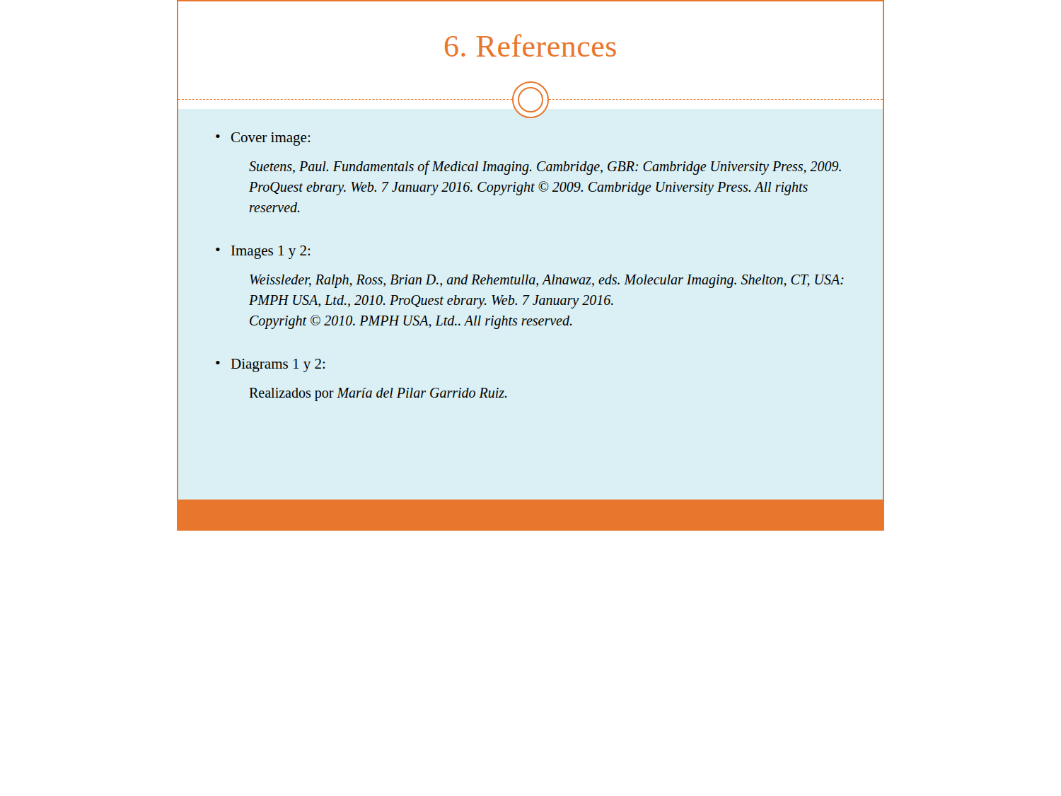6. References
Cover image:
Suetens, Paul. Fundamentals of Medical Imaging. Cambridge, GBR: Cambridge University Press, 2009. ProQuest ebrary. Web. 7 January 2016. Copyright © 2009. Cambridge University Press. All rights reserved.
Images 1 y 2:
Weissleder, Ralph, Ross, Brian D., and Rehemtulla, Alnawaz, eds. Molecular Imaging. Shelton, CT, USA: PMPH USA, Ltd., 2010. ProQuest ebrary. Web. 7 January 2016.
Copyright © 2010. PMPH USA, Ltd.. All rights reserved.
Diagrams 1 y 2:
Realizados por María del Pilar Garrido Ruiz.